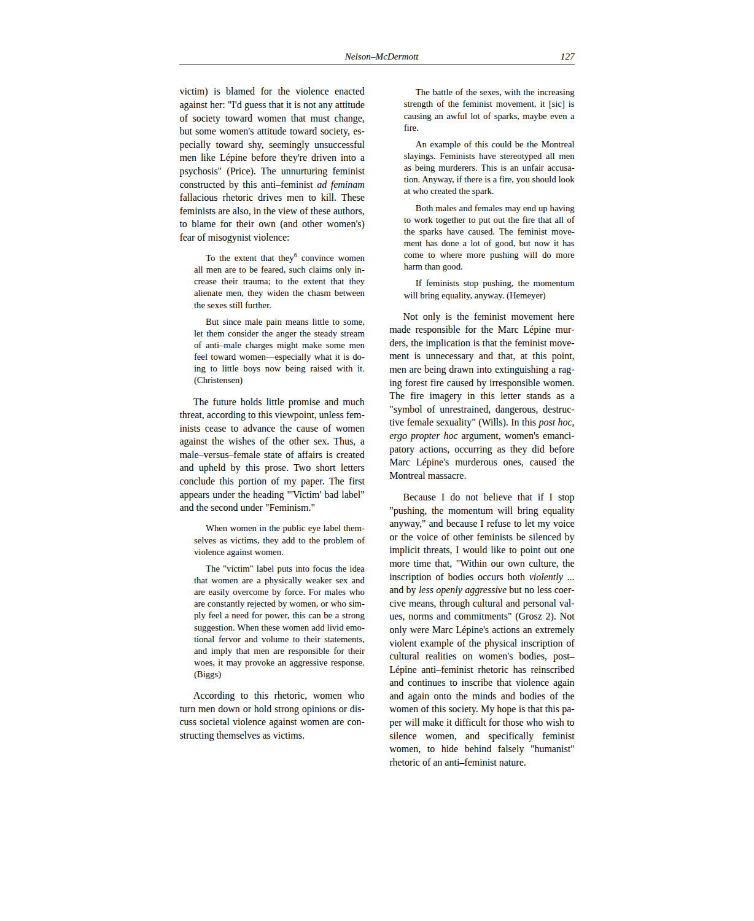Nelson–McDermott 127
victim) is blamed for the violence enacted against her: "I'd guess that it is not any attitude of society toward women that must change, but some women's attitude toward society, especially toward shy, seemingly unsuccessful men like Lépine before they're driven into a psychosis" (Price). The unnurturing feminist constructed by this anti–feminist ad feminam fallacious rhetoric drives men to kill. These feminists are also, in the view of these authors, to blame for their own (and other women's) fear of misogynist violence:
To the extent that they6 convince women all men are to be feared, such claims only increase their trauma; to the extent that they alienate men, they widen the chasm between the sexes still further.
But since male pain means little to some, let them consider the anger the steady stream of anti–male charges might make some men feel toward women—especially what it is doing to little boys now being raised with it. (Christensen)
The future holds little promise and much threat, according to this viewpoint, unless feminists cease to advance the cause of women against the wishes of the other sex. Thus, a male–versus–female state of affairs is created and upheld by this prose. Two short letters conclude this portion of my paper. The first appears under the heading "'Victim' bad label" and the second under "Feminism."
When women in the public eye label themselves as victims, they add to the problem of violence against women.
The "victim" label puts into focus the idea that women are a physically weaker sex and are easily overcome by force. For males who are constantly rejected by women, or who simply feel a need for power, this can be a strong suggestion. When these women add livid emotional fervor and volume to their statements, and imply that men are responsible for their woes, it may provoke an aggressive response. (Biggs)
According to this rhetoric, women who turn men down or hold strong opinions or discuss societal violence against women are constructing themselves as victims.
The battle of the sexes, with the increasing strength of the feminist movement, it [sic] is causing an awful lot of sparks, maybe even a fire.
An example of this could be the Montreal slayings. Feminists have stereotyped all men as being murderers. This is an unfair accusation. Anyway, if there is a fire, you should look at who created the spark.
Both males and females may end up having to work together to put out the fire that all of the sparks have caused. The feminist movement has done a lot of good, but now it has come to where more pushing will do more harm than good.
If feminists stop pushing, the momentum will bring equality, anyway. (Hemeyer)
Not only is the feminist movement here made responsible for the Marc Lépine murders, the implication is that the feminist movement is unnecessary and that, at this point, men are being drawn into extinguishing a raging forest fire caused by irresponsible women. The fire imagery in this letter stands as a "symbol of unrestrained, dangerous, destructive female sexuality" (Wills). In this post hoc, ergo propter hoc argument, women's emancipatory actions, occurring as they did before Marc Lépine's murderous ones, caused the Montreal massacre.
Because I do not believe that if I stop "pushing, the momentum will bring equality anyway," and because I refuse to let my voice or the voice of other feminists be silenced by implicit threats, I would like to point out one more time that, "Within our own culture, the inscription of bodies occurs both violently ... and by less openly aggressive but no less coercive means, through cultural and personal values, norms and commitments" (Grosz 2). Not only were Marc Lépine's actions an extremely violent example of the physical inscription of cultural realities on women's bodies, post–Lépine anti–feminist rhetoric has reinscribed and continues to inscribe that violence again and again onto the minds and bodies of the women of this society. My hope is that this paper will make it difficult for those who wish to silence women, and specifically feminist women, to hide behind falsely "humanist" rhetoric of an anti–feminist nature.